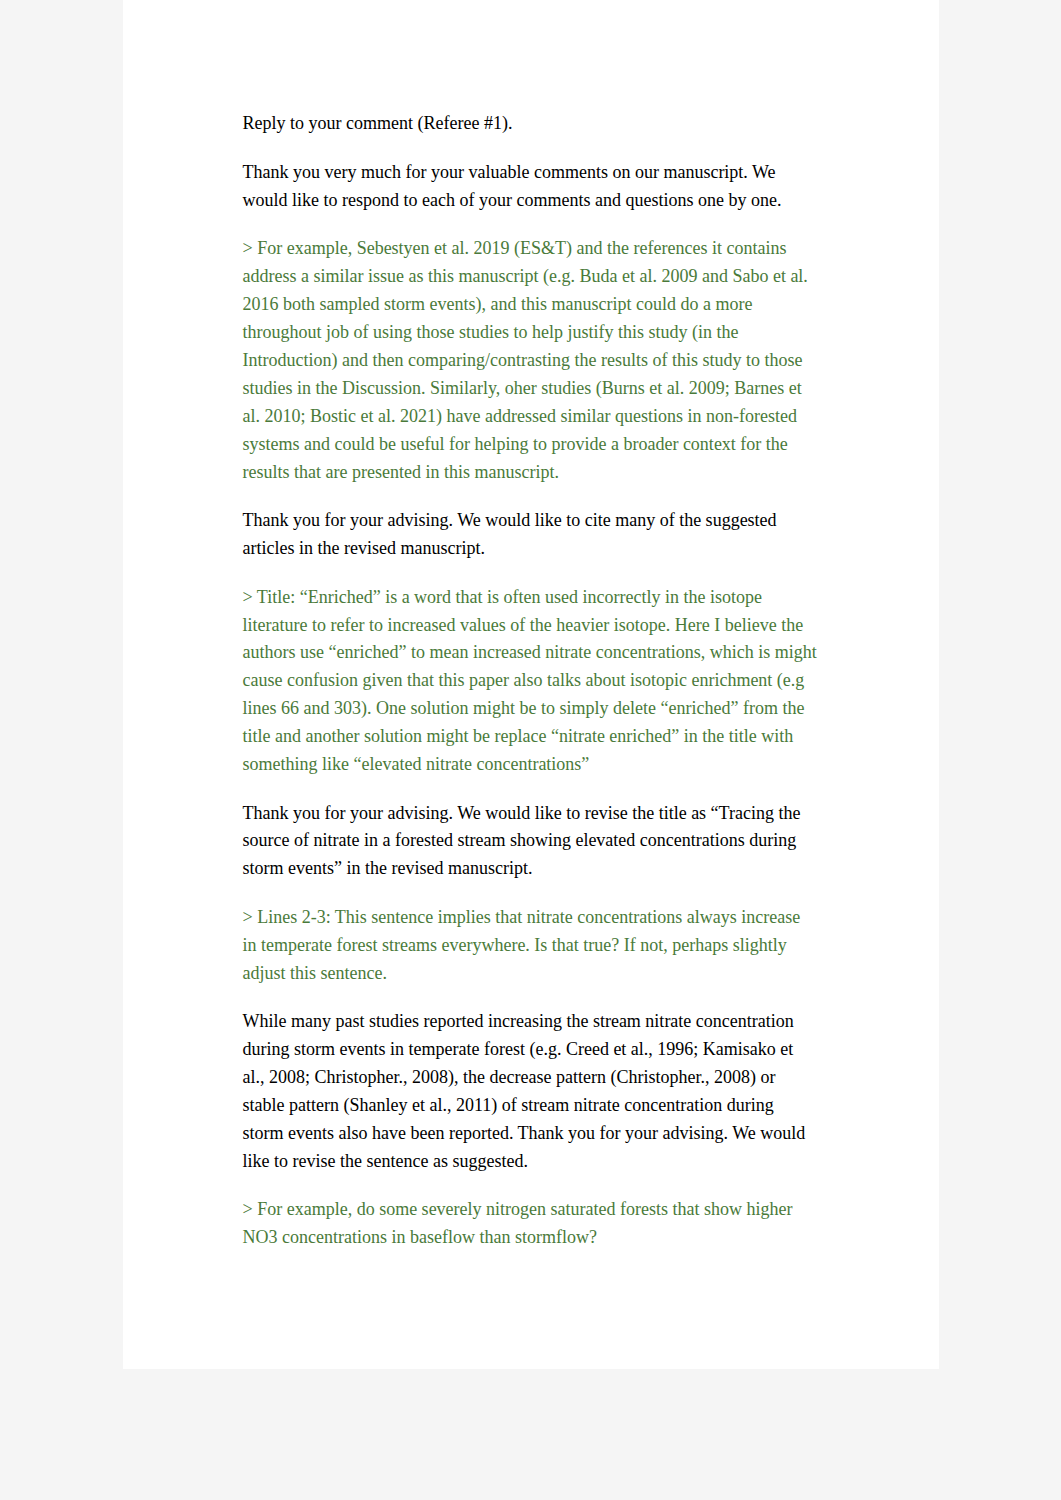Reply to your comment (Referee #1).
Thank you very much for your valuable comments on our manuscript. We would like to respond to each of your comments and questions one by one.
> For example, Sebestyen et al. 2019 (ES&T) and the references it contains address a similar issue as this manuscript (e.g. Buda et al. 2009 and Sabo et al. 2016 both sampled storm events), and this manuscript could do a more throughout job of using those studies to help justify this study (in the Introduction) and then comparing/contrasting the results of this study to those studies in the Discussion. Similarly, oher studies (Burns et al. 2009; Barnes et al. 2010; Bostic et al. 2021) have addressed similar questions in non-forested systems and could be useful for helping to provide a broader context for the results that are presented in this manuscript.
Thank you for your advising. We would like to cite many of the suggested articles in the revised manuscript.
> Title: “Enriched” is a word that is often used incorrectly in the isotope literature to refer to increased values of the heavier isotope. Here I believe the authors use “enriched” to mean increased nitrate concentrations, which is might cause confusion given that this paper also talks about isotopic enrichment (e.g lines 66 and 303). One solution might be to simply delete “enriched” from the title and another solution might be replace “nitrate enriched” in the title with something like “elevated nitrate concentrations”
Thank you for your advising. We would like to revise the title as “Tracing the source of nitrate in a forested stream showing elevated concentrations during storm events” in the revised manuscript.
> Lines 2-3: This sentence implies that nitrate concentrations always increase in temperate forest streams everywhere. Is that true? If not, perhaps slightly adjust this sentence.
While many past studies reported increasing the stream nitrate concentration during storm events in temperate forest (e.g. Creed et al., 1996; Kamisako et al., 2008; Christopher., 2008), the decrease pattern (Christopher., 2008) or stable pattern (Shanley et al., 2011) of stream nitrate concentration during storm events also have been reported. Thank you for your advising. We would like to revise the sentence as suggested.
> For example, do some severely nitrogen saturated forests that show higher NO3 concentrations in baseflow than stormflow?